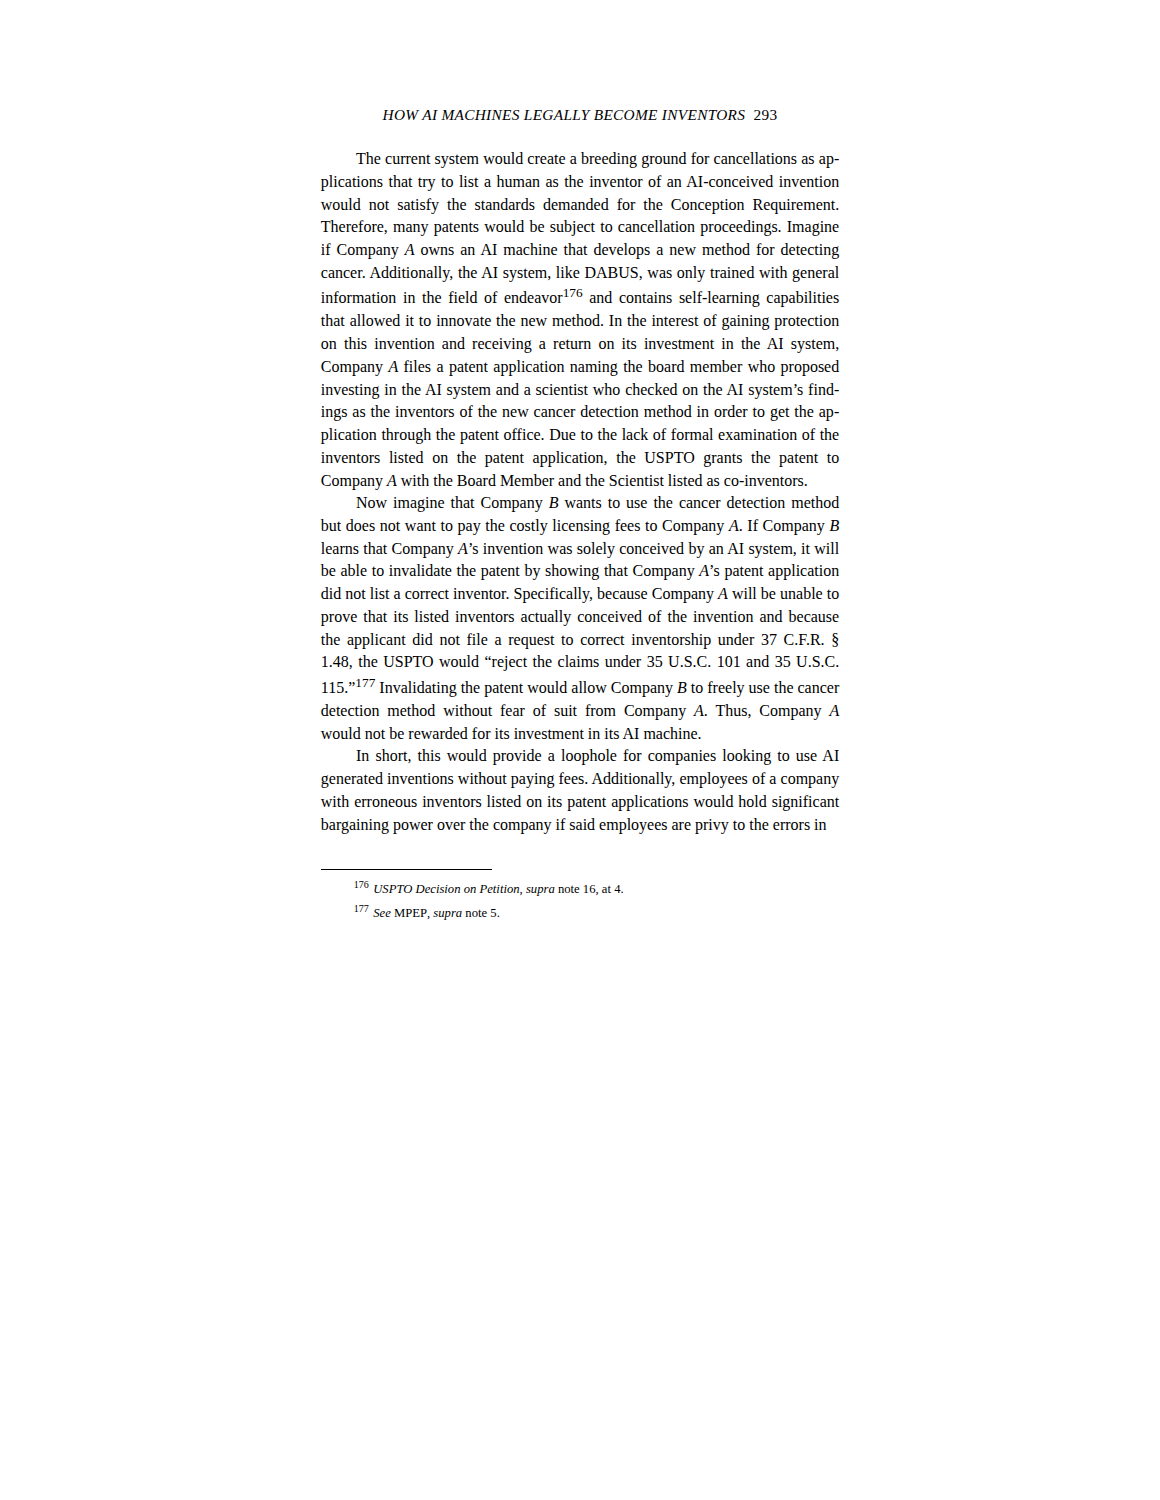HOW AI MACHINES LEGALLY BECOME INVENTORS 293
The current system would create a breeding ground for cancellations as applications that try to list a human as the inventor of an AI-conceived invention would not satisfy the standards demanded for the Conception Requirement. Therefore, many patents would be subject to cancellation proceedings. Imagine if Company A owns an AI machine that develops a new method for detecting cancer. Additionally, the AI system, like DABUS, was only trained with general information in the field of endeavor176 and contains self-learning capabilities that allowed it to innovate the new method. In the interest of gaining protection on this invention and receiving a return on its investment in the AI system, Company A files a patent application naming the board member who proposed investing in the AI system and a scientist who checked on the AI system’s findings as the inventors of the new cancer detection method in order to get the application through the patent office. Due to the lack of formal examination of the inventors listed on the patent application, the USPTO grants the patent to Company A with the Board Member and the Scientist listed as co-inventors.
Now imagine that Company B wants to use the cancer detection method but does not want to pay the costly licensing fees to Company A. If Company B learns that Company A’s invention was solely conceived by an AI system, it will be able to invalidate the patent by showing that Company A’s patent application did not list a correct inventor. Specifically, because Company A will be unable to prove that its listed inventors actually conceived of the invention and because the applicant did not file a request to correct inventorship under 37 C.F.R. § 1.48, the USPTO would “reject the claims under 35 U.S.C. 101 and 35 U.S.C. 115.”177 Invalidating the patent would allow Company B to freely use the cancer detection method without fear of suit from Company A. Thus, Company A would not be rewarded for its investment in its AI machine.
In short, this would provide a loophole for companies looking to use AI generated inventions without paying fees. Additionally, employees of a company with erroneous inventors listed on its patent applications would hold significant bargaining power over the company if said employees are privy to the errors in
176USPTO Decision on Petition, supra note 16, at 4.
177See MPEP, supra note 5.